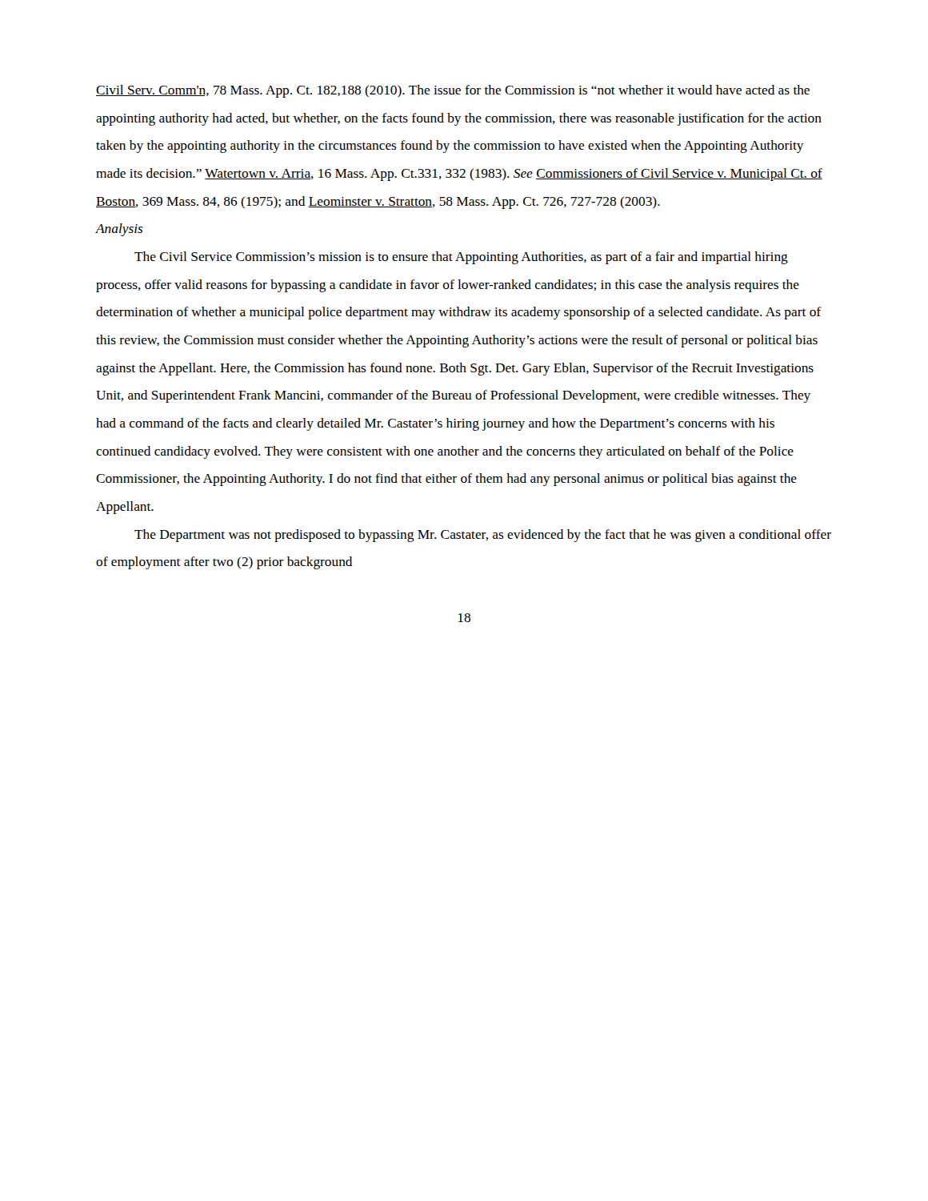Civil Serv. Comm'n, 78 Mass. App. Ct. 182,188 (2010). The issue for the Commission is “not whether it would have acted as the appointing authority had acted, but whether, on the facts found by the commission, there was reasonable justification for the action taken by the appointing authority in the circumstances found by the commission to have existed when the Appointing Authority made its decision.” Watertown v. Arria, 16 Mass. App. Ct.331, 332 (1983). See Commissioners of Civil Service v. Municipal Ct. of Boston, 369 Mass. 84, 86 (1975); and Leominster v. Stratton, 58 Mass. App. Ct. 726, 727-728 (2003).
Analysis
The Civil Service Commission’s mission is to ensure that Appointing Authorities, as part of a fair and impartial hiring process, offer valid reasons for bypassing a candidate in favor of lower-ranked candidates; in this case the analysis requires the determination of whether a municipal police department may withdraw its academy sponsorship of a selected candidate. As part of this review, the Commission must consider whether the Appointing Authority’s actions were the result of personal or political bias against the Appellant. Here, the Commission has found none. Both Sgt. Det. Gary Eblan, Supervisor of the Recruit Investigations Unit, and Superintendent Frank Mancini, commander of the Bureau of Professional Development, were credible witnesses. They had a command of the facts and clearly detailed Mr. Castater’s hiring journey and how the Department’s concerns with his continued candidacy evolved. They were consistent with one another and the concerns they articulated on behalf of the Police Commissioner, the Appointing Authority. I do not find that either of them had any personal animus or political bias against the Appellant.
The Department was not predisposed to bypassing Mr. Castater, as evidenced by the fact that he was given a conditional offer of employment after two (2) prior background
18